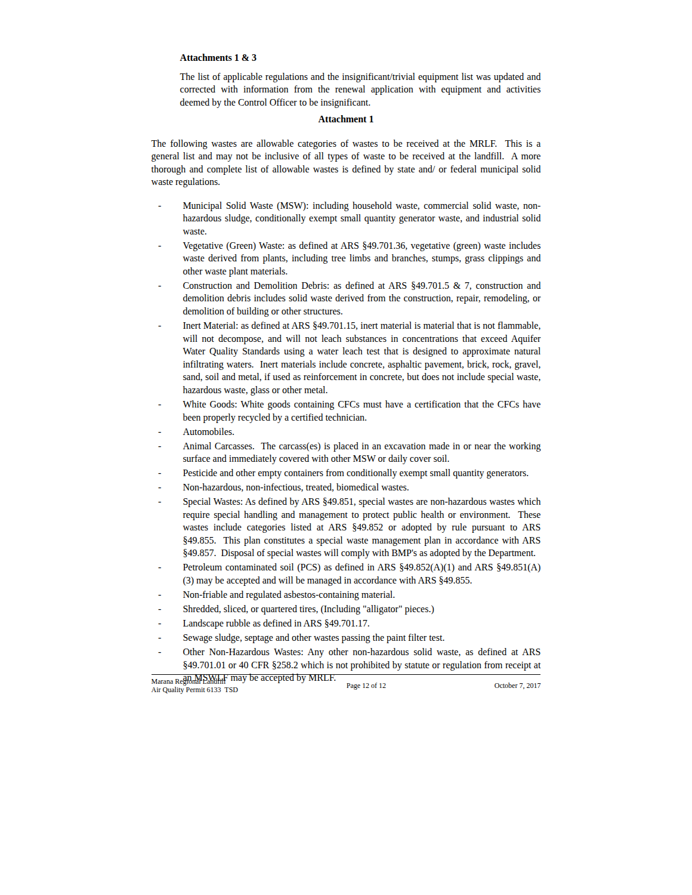Attachments 1 & 3
The list of applicable regulations and the insignificant/trivial equipment list was updated and corrected with information from the renewal application with equipment and activities deemed by the Control Officer to be insignificant.
Attachment 1
The following wastes are allowable categories of wastes to be received at the MRLF. This is a general list and may not be inclusive of all types of waste to be received at the landfill. A more thorough and complete list of allowable wastes is defined by state and/ or federal municipal solid waste regulations.
Municipal Solid Waste (MSW): including household waste, commercial solid waste, non-hazardous sludge, conditionally exempt small quantity generator waste, and industrial solid waste.
Vegetative (Green) Waste: as defined at ARS §49.701.36, vegetative (green) waste includes waste derived from plants, including tree limbs and branches, stumps, grass clippings and other waste plant materials.
Construction and Demolition Debris: as defined at ARS §49.701.5 & 7, construction and demolition debris includes solid waste derived from the construction, repair, remodeling, or demolition of building or other structures.
Inert Material: as defined at ARS §49.701.15, inert material is material that is not flammable, will not decompose, and will not leach substances in concentrations that exceed Aquifer Water Quality Standards using a water leach test that is designed to approximate natural infiltrating waters. Inert materials include concrete, asphaltic pavement, brick, rock, gravel, sand, soil and metal, if used as reinforcement in concrete, but does not include special waste, hazardous waste, glass or other metal.
White Goods: White goods containing CFCs must have a certification that the CFCs have been properly recycled by a certified technician.
Automobiles.
Animal Carcasses. The carcass(es) is placed in an excavation made in or near the working surface and immediately covered with other MSW or daily cover soil.
Pesticide and other empty containers from conditionally exempt small quantity generators.
Non-hazardous, non-infectious, treated, biomedical wastes.
Special Wastes: As defined by ARS §49.851, special wastes are non-hazardous wastes which require special handling and management to protect public health or environment. These wastes include categories listed at ARS §49.852 or adopted by rule pursuant to ARS §49.855. This plan constitutes a special waste management plan in accordance with ARS §49.857. Disposal of special wastes will comply with BMP's as adopted by the Department.
Petroleum contaminated soil (PCS) as defined in ARS §49.852(A)(1) and ARS §49.851(A)(3) may be accepted and will be managed in accordance with ARS §49.855.
Non-friable and regulated asbestos-containing material.
Shredded, sliced, or quartered tires, (Including "alligator" pieces.)
Landscape rubble as defined in ARS §49.701.17.
Sewage sludge, septage and other wastes passing the paint filter test.
Other Non-Hazardous Wastes: Any other non-hazardous solid waste, as defined at ARS §49.701.01 or 40 CFR §258.2 which is not prohibited by statute or regulation from receipt at an MSWLF may be accepted by MRLF.
Marana Regional Landfill
Air Quality Permit 6133 TSD
Page 12 of 12
October 7, 2017